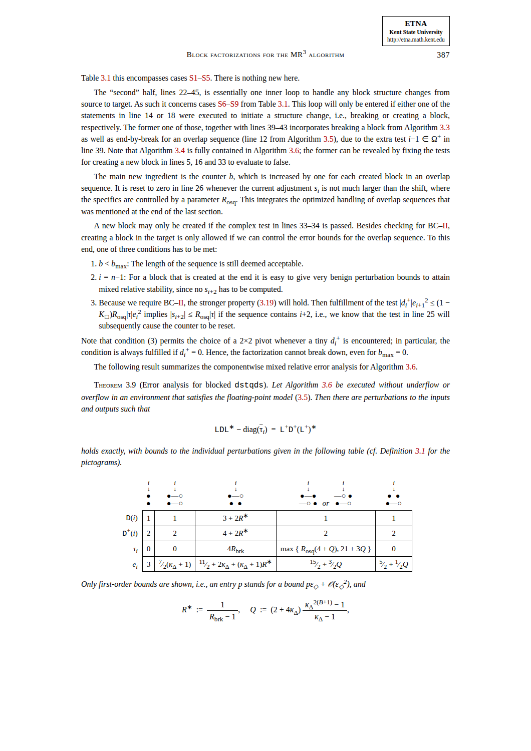ETNA
Kent State University
http://etna.math.kent.edu
Block factorizations for the MR3 algorithm 387
Table 3.1 this encompasses cases S1–S5. There is nothing new here.
The “second” half, lines 22–45, is essentially one inner loop to handle any block structure changes from source to target. As such it concerns cases S6–S9 from Table 3.1. This loop will only be entered if either one of the statements in line 14 or 18 were executed to initiate a structure change, i.e., breaking or creating a block, respectively. The former one of those, together with lines 39–43 incorporates breaking a block from Algorithm 3.3 as well as end-by-break for an overlap sequence (line 12 from Algorithm 3.5), due to the extra test i−1 ∈ Ω+ in line 39. Note that Algorithm 3.4 is fully contained in Algorithm 3.6; the former can be revealed by fixing the tests for creating a new block in lines 5, 16 and 33 to evaluate to false.
The main new ingredient is the counter b, which is increased by one for each created block in an overlap sequence. It is reset to zero in line 26 whenever the current adjustment si is not much larger than the shift, where the specifics are controlled by a parameter Rosq. This integrates the optimized handling of overlap sequences that was mentioned at the end of the last section.
A new block may only be created if the complex test in lines 33–34 is passed. Besides checking for BC–II, creating a block in the target is only allowed if we can control the error bounds for the overlap sequence. To this end, one of three conditions has to be met:
b < bmax: The length of the sequence is still deemed acceptable.
i = n−1: For a block that is created at the end it is easy to give very benign perturbation bounds to attain mixed relative stability, since no si+2 has to be computed.
Because we require BC–II, the stronger property (3.19) will hold. Then fulfillment of the test |di+|ei+12 ≤ (1 − K□)Rosq|τ|ei2 implies |si+2| ≤ Rosq|τ| if the sequence contains i+2, i.e., we know that the test in line 25 will subsequently cause the counter to be reset.
Note that condition (3) permits the choice of a 2×2 pivot whenever a tiny di+ is encountered; in particular, the condition is always fulfilled if di+ = 0. Hence, the factorization cannot break down, even for bmax = 0.
The following result summarizes the componentwise mixed relative error analysis for Algorithm 3.6.
Theorem 3.9 (Error analysis for blocked dstqds). Let Algorithm 3.6 be executed without underflow or overflow in an environment that satisfies the floating-point model (3.5). Then there are perturbations to the inputs and outputs such that
LDL∗ − diag(τi) = L+D+(L+)∗
holds exactly, with bounds to the individual perturbations given in the following table (cf. Definition 3.1 for the pictograms).
| | i ↓ ● ● | i ↓ ●—○ ●—○ | i ↓ ●—○ ● ● | i ↓ ●—● —○ ● or i ↓ —○ ● ●—○ | i ↓ ● ● ●—○ |
| D ( i ) | 1 | 1 | 3 + 2 R ∗ | 1 | 1 |
| D + ( i ) | 2 | 2 | 4 + 2 R ∗ | 2 | 2 |
| τ i | 0 | 0 | 4 R brk | max { R osq (4 + Q ), 21 + 3 Q } | 0 |
| e i | 3 | 7 ⁄ 2 ( κ Δ + 1) | 11 ⁄ 2 + 2 κ Δ + ( κ Δ + 1) R ∗ | 15 ⁄ 2 + 3 ⁄ 2 Q | 5 ⁄ 2 + 1 ⁄ 2 Q |
Only first-order bounds are shown, i.e., an entry p stands for a bound pε◇ + 𝒪(ε◇2), and
R∗ := 1 Rbrk − 1 , Q := (2 + 4κΔ) κΔ2(B+1) − 1 κΔ − 1 ,